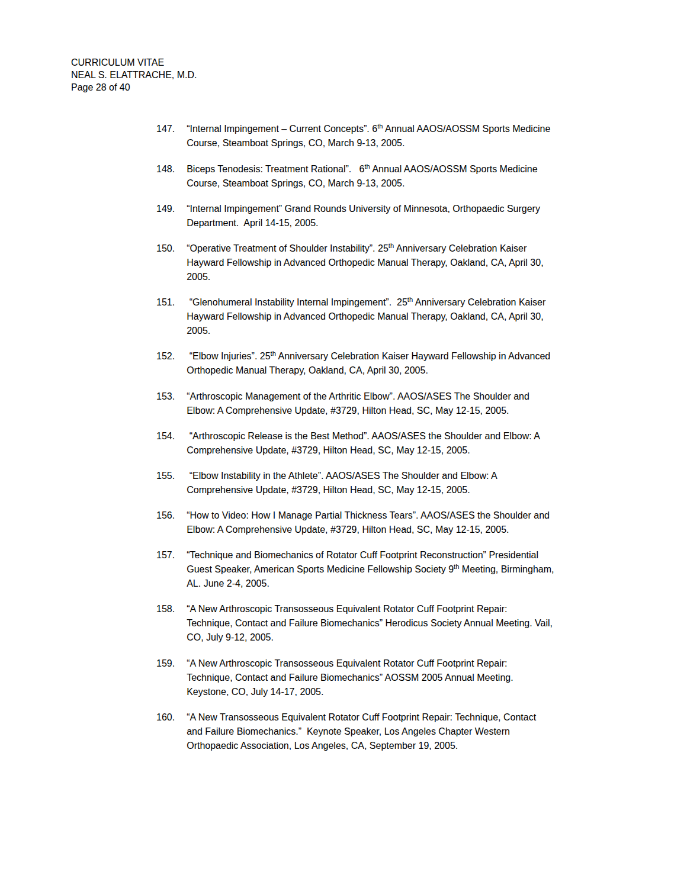CURRICULUM VITAE
NEAL S. ELATTRACHE, M.D.
Page 28 of 40
147.“Internal Impingement – Current Concepts”. 6th Annual AAOS/AOSSM Sports Medicine Course, Steamboat Springs, CO, March 9-13, 2005.
148. Biceps Tenodesis: Treatment Rational”. 6th Annual AAOS/AOSSM Sports Medicine Course, Steamboat Springs, CO, March 9-13, 2005.
149.“Internal Impingement” Grand Rounds University of Minnesota, Orthopaedic Surgery Department. April 14-15, 2005.
150.“Operative Treatment of Shoulder Instability”. 25th Anniversary Celebration Kaiser Hayward Fellowship in Advanced Orthopedic Manual Therapy, Oakland, CA, April 30, 2005.
151. “Glenohumeral Instability Internal Impingement”. 25th Anniversary Celebration Kaiser Hayward Fellowship in Advanced Orthopedic Manual Therapy, Oakland, CA, April 30, 2005.
152. “Elbow Injuries”. 25th Anniversary Celebration Kaiser Hayward Fellowship in Advanced Orthopedic Manual Therapy, Oakland, CA, April 30, 2005.
153.“Arthroscopic Management of the Arthritic Elbow”. AAOS/ASES The Shoulder and Elbow: A Comprehensive Update, #3729, Hilton Head, SC, May 12-15, 2005.
154. “Arthroscopic Release is the Best Method”. AAOS/ASES the Shoulder and Elbow: A Comprehensive Update, #3729, Hilton Head, SC, May 12-15, 2005.
155. “Elbow Instability in the Athlete”. AAOS/ASES The Shoulder and Elbow: A Comprehensive Update, #3729, Hilton Head, SC, May 12-15, 2005.
156.“How to Video: How I Manage Partial Thickness Tears”. AAOS/ASES the Shoulder and Elbow: A Comprehensive Update, #3729, Hilton Head, SC, May 12-15, 2005.
157.“Technique and Biomechanics of Rotator Cuff Footprint Reconstruction” Presidential Guest Speaker, American Sports Medicine Fellowship Society 9th Meeting, Birmingham, AL. June 2-4, 2005.
158.“A New Arthroscopic Transosseous Equivalent Rotator Cuff Footprint Repair: Technique, Contact and Failure Biomechanics” Herodicus Society Annual Meeting. Vail, CO, July 9-12, 2005.
159.“A New Arthroscopic Transosseous Equivalent Rotator Cuff Footprint Repair: Technique, Contact and Failure Biomechanics” AOSSM 2005 Annual Meeting. Keystone, CO, July 14-17, 2005.
160.“A New Transosseous Equivalent Rotator Cuff Footprint Repair: Technique, Contact and Failure Biomechanics.” Keynote Speaker, Los Angeles Chapter Western Orthopaedic Association, Los Angeles, CA, September 19, 2005.